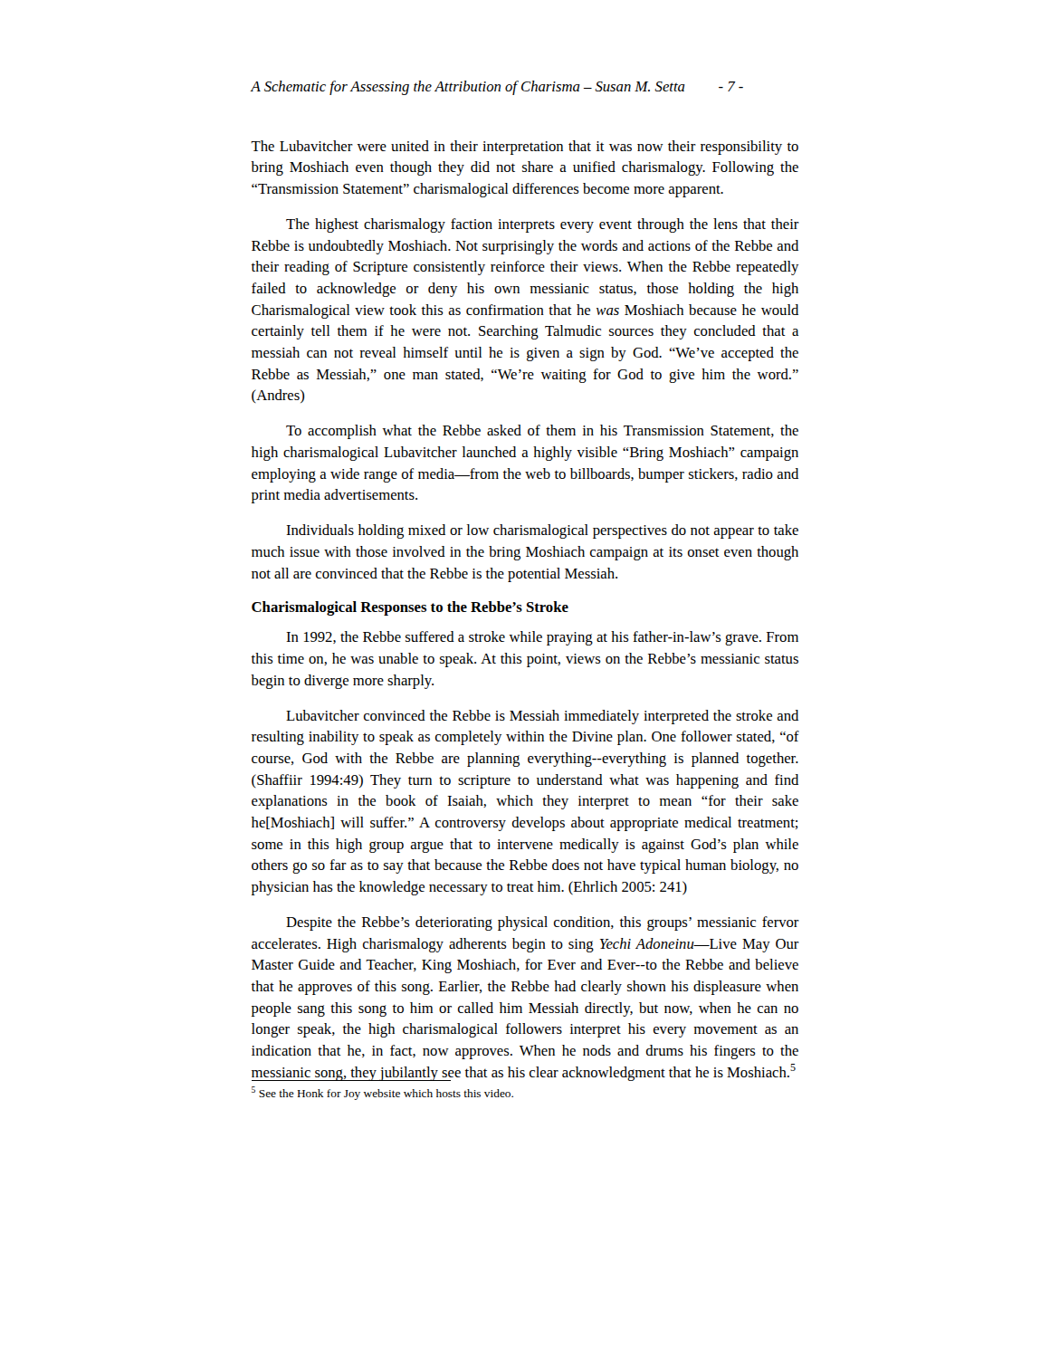A Schematic for Assessing the Attribution of Charisma – Susan M. Setta- 7 -
The Lubavitcher were united in their interpretation that it was now their responsibility to bring Moshiach even though they did not share a unified charismalogy. Following the “Transmission Statement” charismalogical differences become more apparent.
The highest charismalogy faction interprets every event through the lens that their Rebbe is undoubtedly Moshiach. Not surprisingly the words and actions of the Rebbe and their reading of Scripture consistently reinforce their views. When the Rebbe repeatedly failed to acknowledge or deny his own messianic status, those holding the high Charismalogical view took this as confirmation that he was Moshiach because he would certainly tell them if he were not. Searching Talmudic sources they concluded that a messiah can not reveal himself until he is given a sign by God. “We’ve accepted the Rebbe as Messiah,” one man stated, “We’re waiting for God to give him the word.” (Andres)
To accomplish what the Rebbe asked of them in his Transmission Statement, the high charismalogical Lubavitcher launched a highly visible “Bring Moshiach” campaign employing a wide range of media—from the web to billboards, bumper stickers, radio and print media advertisements.
Individuals holding mixed or low charismalogical perspectives do not appear to take much issue with those involved in the bring Moshiach campaign at its onset even though not all are convinced that the Rebbe is the potential Messiah.
Charismalogical Responses to the Rebbe’s Stroke
In 1992, the Rebbe suffered a stroke while praying at his father-in-law’s grave. From this time on, he was unable to speak. At this point, views on the Rebbe’s messianic status begin to diverge more sharply.
Lubavitcher convinced the Rebbe is Messiah immediately interpreted the stroke and resulting inability to speak as completely within the Divine plan. One follower stated, “of course, God with the Rebbe are planning everything--everything is planned together. (Shaffiir 1994:49) They turn to scripture to understand what was happening and find explanations in the book of Isaiah, which they interpret to mean “for their sake he[Moshiach] will suffer.” A controversy develops about appropriate medical treatment; some in this high group argue that to intervene medically is against God’s plan while others go so far as to say that because the Rebbe does not have typical human biology, no physician has the knowledge necessary to treat him. (Ehrlich 2005: 241)
Despite the Rebbe’s deteriorating physical condition, this groups’ messianic fervor accelerates. High charismalogy adherents begin to sing Yechi Adoneinu—Live May Our Master Guide and Teacher, King Moshiach, for Ever and Ever--to the Rebbe and believe that he approves of this song. Earlier, the Rebbe had clearly shown his displeasure when people sang this song to him or called him Messiah directly, but now, when he can no longer speak, the high charismalogical followers interpret his every movement as an indication that he, in fact, now approves. When he nods and drums his fingers to the messianic song, they jubilantly see that as his clear acknowledgment that he is Moshiach.5
5 See the Honk for Joy website which hosts this video.